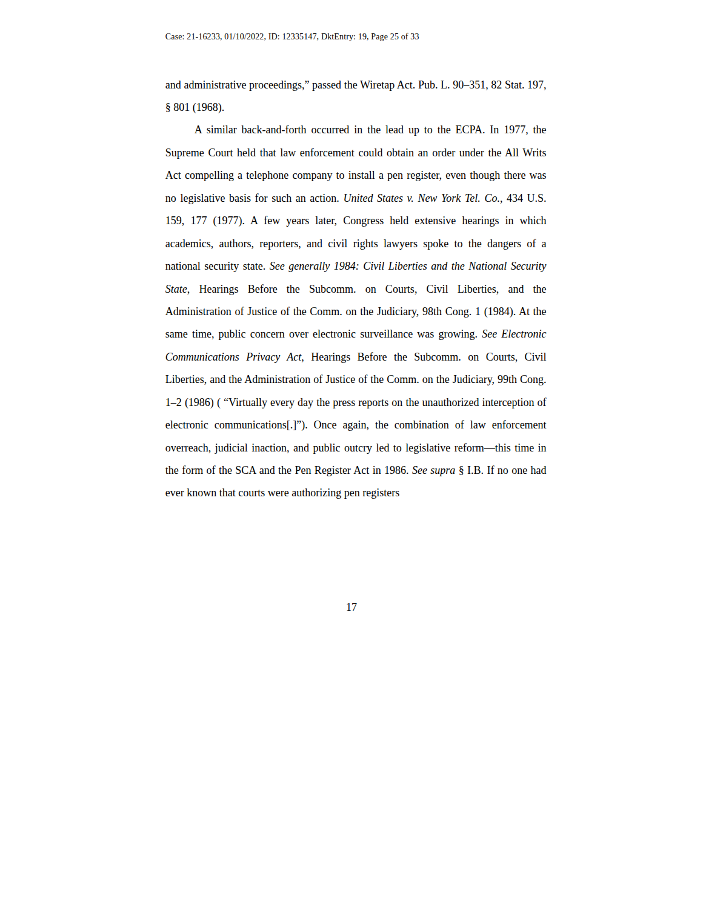Case: 21-16233, 01/10/2022, ID: 12335147, DktEntry: 19, Page 25 of 33
and administrative proceedings,” passed the Wiretap Act. Pub. L. 90–351, 82 Stat. 197, § 801 (1968).
A similar back-and-forth occurred in the lead up to the ECPA. In 1977, the Supreme Court held that law enforcement could obtain an order under the All Writs Act compelling a telephone company to install a pen register, even though there was no legislative basis for such an action. United States v. New York Tel. Co., 434 U.S. 159, 177 (1977). A few years later, Congress held extensive hearings in which academics, authors, reporters, and civil rights lawyers spoke to the dangers of a national security state. See generally 1984: Civil Liberties and the National Security State, Hearings Before the Subcomm. on Courts, Civil Liberties, and the Administration of Justice of the Comm. on the Judiciary, 98th Cong. 1 (1984). At the same time, public concern over electronic surveillance was growing. See Electronic Communications Privacy Act, Hearings Before the Subcomm. on Courts, Civil Liberties, and the Administration of Justice of the Comm. on the Judiciary, 99th Cong. 1–2 (1986) ( “Virtually every day the press reports on the unauthorized interception of electronic communications[.]”). Once again, the combination of law enforcement overreach, judicial inaction, and public outcry led to legislative reform—this time in the form of the SCA and the Pen Register Act in 1986. See supra § I.B. If no one had ever known that courts were authorizing pen registers
17